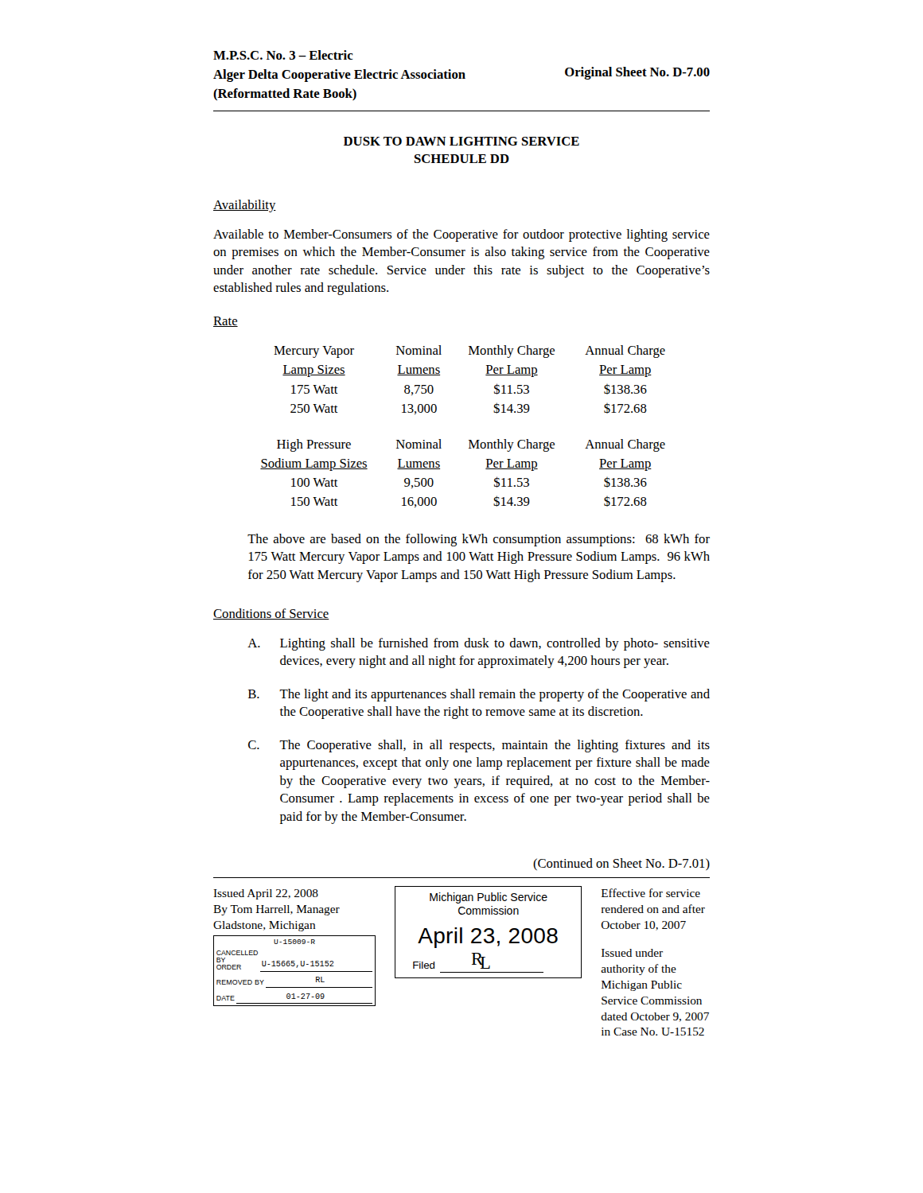M.P.S.C. No. 3 – Electric
Alger Delta Cooperative Electric Association
(Reformatted Rate Book)
Original Sheet No. D-7.00
DUSK TO DAWN LIGHTING SERVICE
SCHEDULE DD
Availability
Available to Member-Consumers of the Cooperative for outdoor protective lighting service on premises on which the Member-Consumer is also taking service from the Cooperative under another rate schedule. Service under this rate is subject to the Cooperative’s established rules and regulations.
Rate
| Mercury Vapor | Nominal | Monthly Charge | Annual Charge |
| Lamp Sizes | Lumens | Per Lamp | Per Lamp |
| 175 Watt | 8,750 | $11.53 | $138.36 |
| 250 Watt | 13,000 | $14.39 | $172.68 |
| High Pressure | Nominal | Monthly Charge | Annual Charge |
| Sodium Lamp Sizes | Lumens | Per Lamp | Per Lamp |
| 100 Watt | 9,500 | $11.53 | $138.36 |
| 150 Watt | 16,000 | $14.39 | $172.68 |
The above are based on the following kWh consumption assumptions: 68 kWh for 175 Watt Mercury Vapor Lamps and 100 Watt High Pressure Sodium Lamps. 96 kWh for 250 Watt Mercury Vapor Lamps and 150 Watt High Pressure Sodium Lamps.
Conditions of Service
A. Lighting shall be furnished from dusk to dawn, controlled by photo- sensitive devices, every night and all night for approximately 4,200 hours per year.
B. The light and its appurtenances shall remain the property of the Cooperative and the Cooperative shall have the right to remove same at its discretion.
C. The Cooperative shall, in all respects, maintain the lighting fixtures and its appurtenances, except that only one lamp replacement per fixture shall be made by the Cooperative every two years, if required, at no cost to the Member-Consumer . Lamp replacements in excess of one per two-year period shall be paid for by the Member-Consumer.
(Continued on Sheet No. D-7.01)
Issued April 22, 2008
By Tom Harrell, Manager
Gladstone, Michigan
U-15009-R
CANCELLED BY ORDER
U-15665,U-15152
REMOVED BY
RL
DATE
01-27-09
Michigan Public Service
Commission
April 23, 2008
Filed RL
Effective for service rendered on and after October 10, 2007
Issued under authority of the Michigan Public Service Commission dated October 9, 2007 in Case No. U-15152